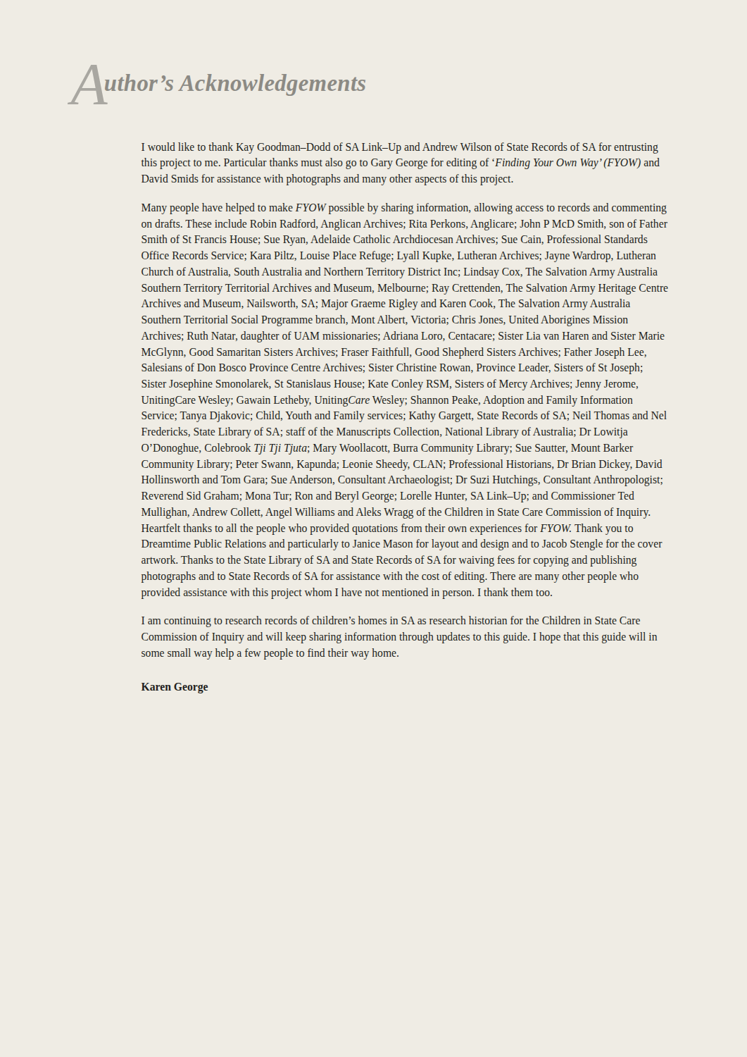Author’s Acknowledgements
I would like to thank Kay Goodman–Dodd of SA Link–Up and Andrew Wilson of State Records of SA for entrusting this project to me. Particular thanks must also go to Gary George for editing of ‘Finding Your Own Way’ (FYOW) and David Smids for assistance with photographs and many other aspects of this project.
Many people have helped to make FYOW possible by sharing information, allowing access to records and commenting on drafts. These include Robin Radford, Anglican Archives; Rita Perkons, Anglicare; John P McD Smith, son of Father Smith of St Francis House; Sue Ryan, Adelaide Catholic Archdiocesan Archives; Sue Cain, Professional Standards Office Records Service; Kara Piltz, Louise Place Refuge; Lyall Kupke, Lutheran Archives; Jayne Wardrop, Lutheran Church of Australia, South Australia and Northern Territory District Inc; Lindsay Cox, The Salvation Army Australia Southern Territory Territorial Archives and Museum, Melbourne; Ray Crettenden, The Salvation Army Heritage Centre Archives and Museum, Nailsworth, SA; Major Graeme Rigley and Karen Cook, The Salvation Army Australia Southern Territorial Social Programme branch, Mont Albert, Victoria; Chris Jones, United Aborigines Mission Archives; Ruth Natar, daughter of UAM missionaries; Adriana Loro, Centacare; Sister Lia van Haren and Sister Marie McGlynn, Good Samaritan Sisters Archives; Fraser Faithfull, Good Shepherd Sisters Archives; Father Joseph Lee, Salesians of Don Bosco Province Centre Archives; Sister Christine Rowan, Province Leader, Sisters of St Joseph; Sister Josephine Smonolarek, St Stanislaus House; Kate Conley RSM, Sisters of Mercy Archives; Jenny Jerome, UnitingCare Wesley; Gawain Letheby, UnitingCare Wesley; Shannon Peake, Adoption and Family Information Service; Tanya Djakovic; Child, Youth and Family services; Kathy Gargett, State Records of SA; Neil Thomas and Nel Fredericks, State Library of SA; staff of the Manuscripts Collection, National Library of Australia; Dr Lowitja O’Donoghue, Colebrook Tji Tji Tjuta; Mary Woollacott, Burra Community Library; Sue Sautter, Mount Barker Community Library; Peter Swann, Kapunda; Leonie Sheedy, CLAN; Professional Historians, Dr Brian Dickey, David Hollinsworth and Tom Gara; Sue Anderson, Consultant Archaeologist; Dr Suzi Hutchings, Consultant Anthropologist; Reverend Sid Graham; Mona Tur; Ron and Beryl George; Lorelle Hunter, SA Link–Up; and Commissioner Ted Mullighan, Andrew Collett, Angel Williams and Aleks Wragg of the Children in State Care Commission of Inquiry. Heartfelt thanks to all the people who provided quotations from their own experiences for FYOW. Thank you to Dreamtime Public Relations and particularly to Janice Mason for layout and design and to Jacob Stengle for the cover artwork. Thanks to the State Library of SA and State Records of SA for waiving fees for copying and publishing photographs and to State Records of SA for assistance with the cost of editing. There are many other people who provided assistance with this project whom I have not mentioned in person. I thank them too.
I am continuing to research records of children’s homes in SA as research historian for the Children in State Care Commission of Inquiry and will keep sharing information through updates to this guide. I hope that this guide will in some small way help a few people to find their way home.
Karen George